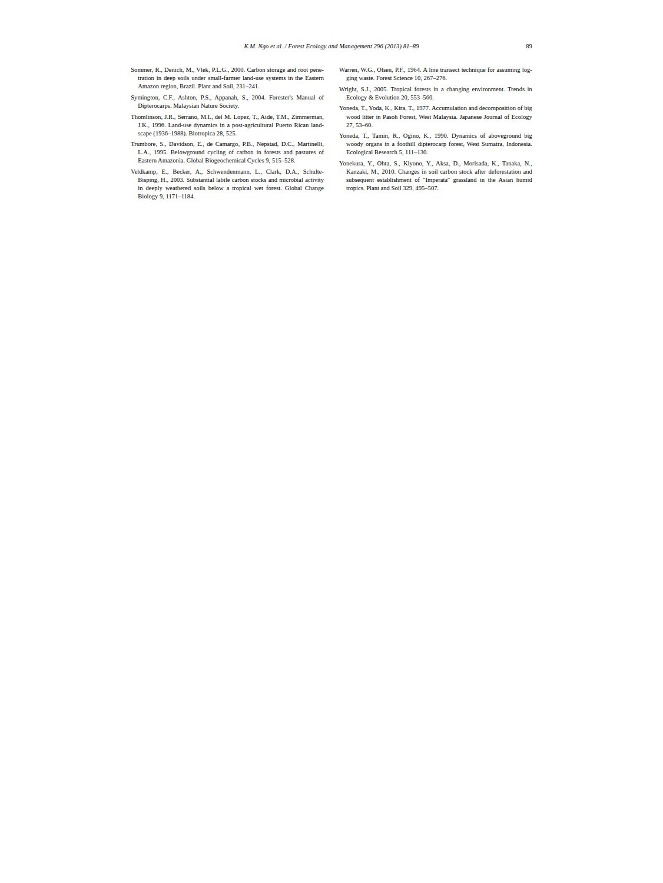K.M. Ngo et al. / Forest Ecology and Management 296 (2013) 81–89 89
Sommer, R., Denich, M., Vlek, P.L.G., 2000. Carbon storage and root penetration in deep soils under small-farmer land-use systems in the Eastern Amazon region, Brazil. Plant and Soil, 231–241.
Symington, C.F., Ashton, P.S., Appanah, S., 2004. Forester's Manual of Dipterocarps. Malaysian Nature Society.
Thomlinson, J.R., Serrano, M.I., del M. Lopez, T., Aide, T.M., Zimmerman, J.K., 1996. Land-use dynamics in a post-agricultural Puerto Rican landscape (1936–1988). Biotropica 28, 525.
Trumbore, S., Davidson, E., de Camargo, P.B., Nepstad, D.C., Martinelli, L.A., 1995. Belowground cycling of carbon in forests and pastures of Eastern Amazonia. Global Biogeochemical Cycles 9, 515–528.
Veldkamp, E., Becker, A., Schwendenmann, L., Clark, D.A., Schulte-Bisping, H., 2003. Substantial labile carbon stocks and microbial activity in deeply weathered soils below a tropical wet forest. Global Change Biology 9, 1171–1184.
Warren, W.G., Olsen, P.F., 1964. A line transect technique for assuming logging waste. Forest Science 10, 267–276.
Wright, S.J., 2005. Tropical forests in a changing environment. Trends in Ecology & Evolution 20, 553–560.
Yoneda, T., Yoda, K., Kira, T., 1977. Accumulation and decomposition of big wood litter in Pasoh Forest, West Malaysia. Japanese Journal of Ecology 27, 53–60.
Yoneda, T., Tamin, R., Ogino, K., 1990. Dynamics of aboveground big woody organs in a foothill dipterocarp forest, West Sumatra, Indonesia. Ecological Research 5, 111–130.
Yonekura, Y., Ohta, S., Kiyono, Y., Aksa, D., Morisada, K., Tanaka, N., Kanzaki, M., 2010. Changes in soil carbon stock after deforestation and subsequent establishment of ''Imperata'' grassland in the Asian humid tropics. Plant and Soil 329, 495–507.